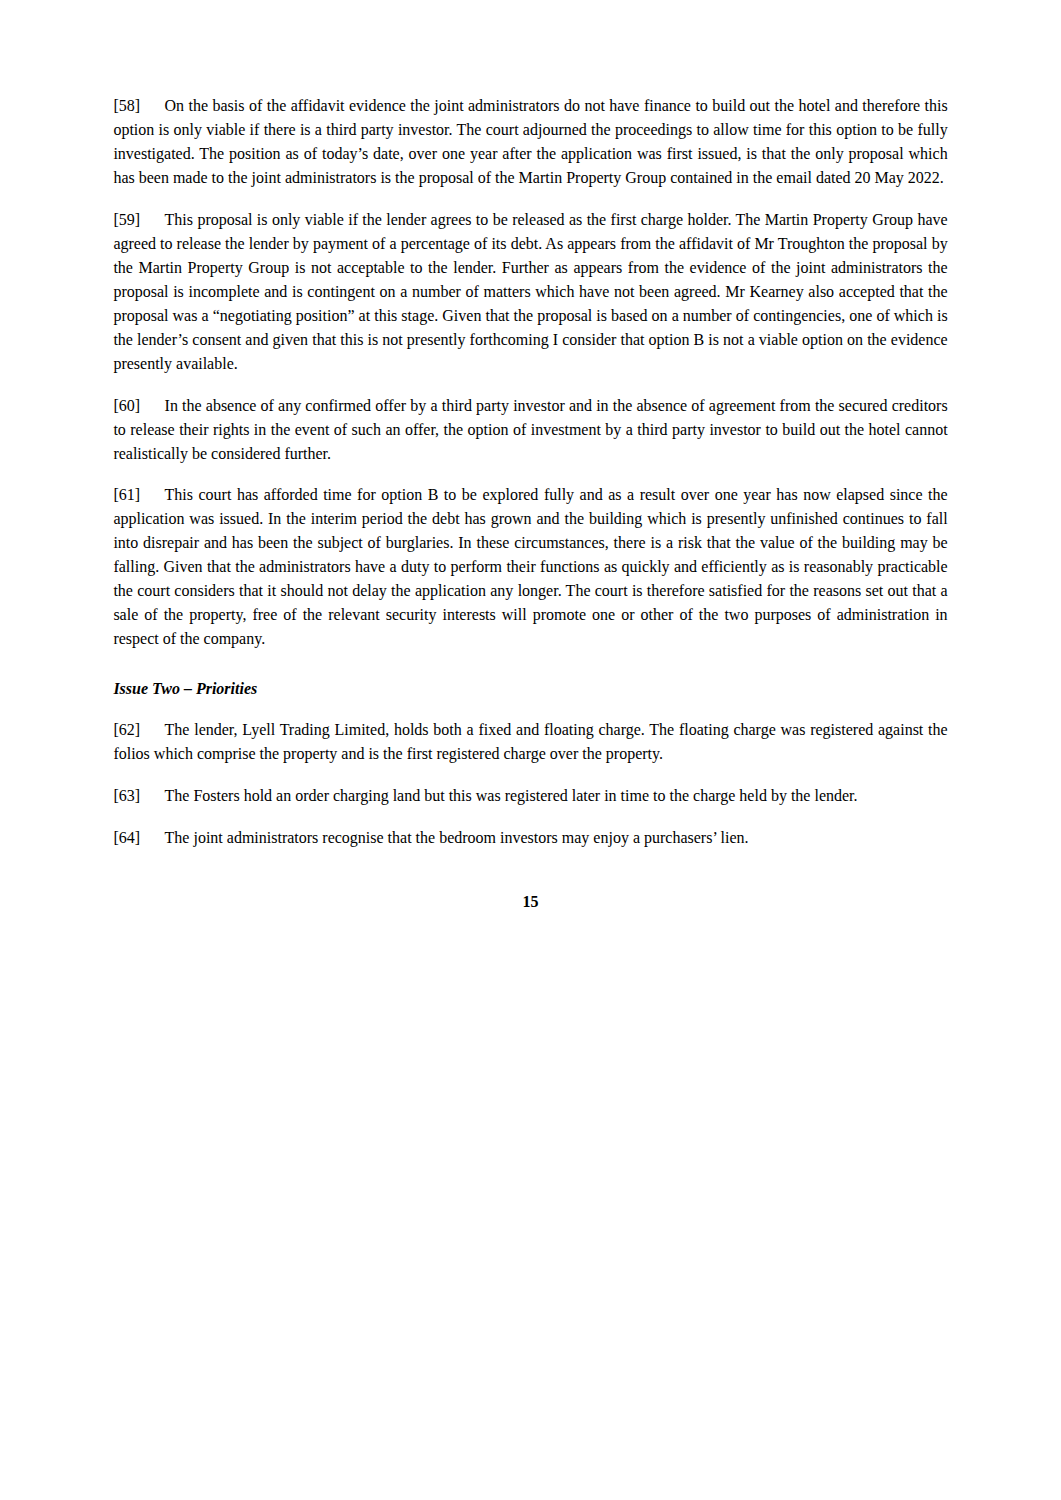[58] On the basis of the affidavit evidence the joint administrators do not have finance to build out the hotel and therefore this option is only viable if there is a third party investor. The court adjourned the proceedings to allow time for this option to be fully investigated. The position as of today’s date, over one year after the application was first issued, is that the only proposal which has been made to the joint administrators is the proposal of the Martin Property Group contained in the email dated 20 May 2022.
[59] This proposal is only viable if the lender agrees to be released as the first charge holder. The Martin Property Group have agreed to release the lender by payment of a percentage of its debt. As appears from the affidavit of Mr Troughton the proposal by the Martin Property Group is not acceptable to the lender. Further as appears from the evidence of the joint administrators the proposal is incomplete and is contingent on a number of matters which have not been agreed. Mr Kearney also accepted that the proposal was a “negotiating position” at this stage. Given that the proposal is based on a number of contingencies, one of which is the lender’s consent and given that this is not presently forthcoming I consider that option B is not a viable option on the evidence presently available.
[60] In the absence of any confirmed offer by a third party investor and in the absence of agreement from the secured creditors to release their rights in the event of such an offer, the option of investment by a third party investor to build out the hotel cannot realistically be considered further.
[61] This court has afforded time for option B to be explored fully and as a result over one year has now elapsed since the application was issued. In the interim period the debt has grown and the building which is presently unfinished continues to fall into disrepair and has been the subject of burglaries. In these circumstances, there is a risk that the value of the building may be falling. Given that the administrators have a duty to perform their functions as quickly and efficiently as is reasonably practicable the court considers that it should not delay the application any longer. The court is therefore satisfied for the reasons set out that a sale of the property, free of the relevant security interests will promote one or other of the two purposes of administration in respect of the company.
Issue Two – Priorities
[62] The lender, Lyell Trading Limited, holds both a fixed and floating charge. The floating charge was registered against the folios which comprise the property and is the first registered charge over the property.
[63] The Fosters hold an order charging land but this was registered later in time to the charge held by the lender.
[64] The joint administrators recognise that the bedroom investors may enjoy a purchasers’ lien.
15